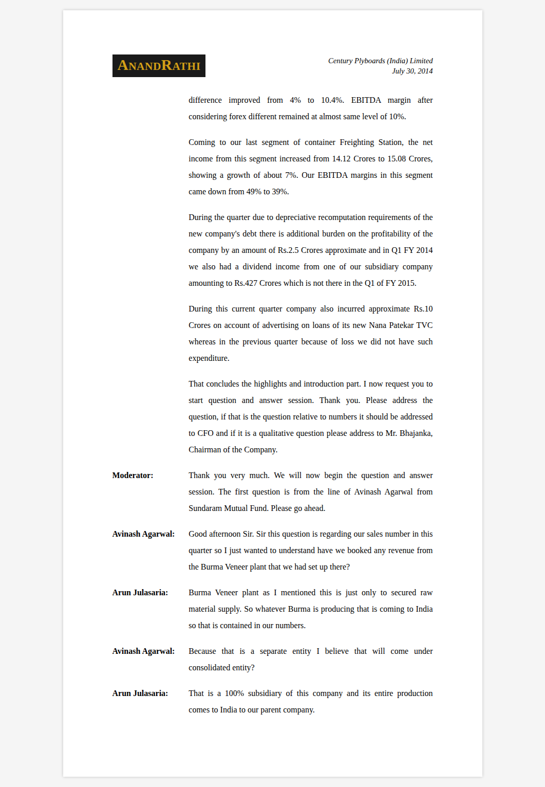ANANDRATHI
Century Plyboards (India) Limited
July 30, 2014
difference improved from 4% to 10.4%. EBITDA margin after considering forex different remained at almost same level of 10%.
Coming to our last segment of container Freighting Station, the net income from this segment increased from 14.12 Crores to 15.08 Crores, showing a growth of about 7%. Our EBITDA margins in this segment came down from 49% to 39%.
During the quarter due to depreciative recomputation requirements of the new company's debt there is additional burden on the profitability of the company by an amount of Rs.2.5 Crores approximate and in Q1 FY 2014 we also had a dividend income from one of our subsidiary company amounting to Rs.427 Crores which is not there in the Q1 of FY 2015.
During this current quarter company also incurred approximate Rs.10 Crores on account of advertising on loans of its new Nana Patekar TVC whereas in the previous quarter because of loss we did not have such expenditure.
That concludes the highlights and introduction part. I now request you to start question and answer session. Thank you. Please address the question, if that is the question relative to numbers it should be addressed to CFO and if it is a qualitative question please address to Mr. Bhajanka, Chairman of the Company.
Moderator:
Thank you very much. We will now begin the question and answer session. The first question is from the line of Avinash Agarwal from Sundaram Mutual Fund. Please go ahead.
Avinash Agarwal:
Good afternoon Sir. Sir this question is regarding our sales number in this quarter so I just wanted to understand have we booked any revenue from the Burma Veneer plant that we had set up there?
Arun Julasaria:
Burma Veneer plant as I mentioned this is just only to secured raw material supply. So whatever Burma is producing that is coming to India so that is contained in our numbers.
Avinash Agarwal:
Because that is a separate entity I believe that will come under consolidated entity?
Arun Julasaria:
That is a 100% subsidiary of this company and its entire production comes to India to our parent company.